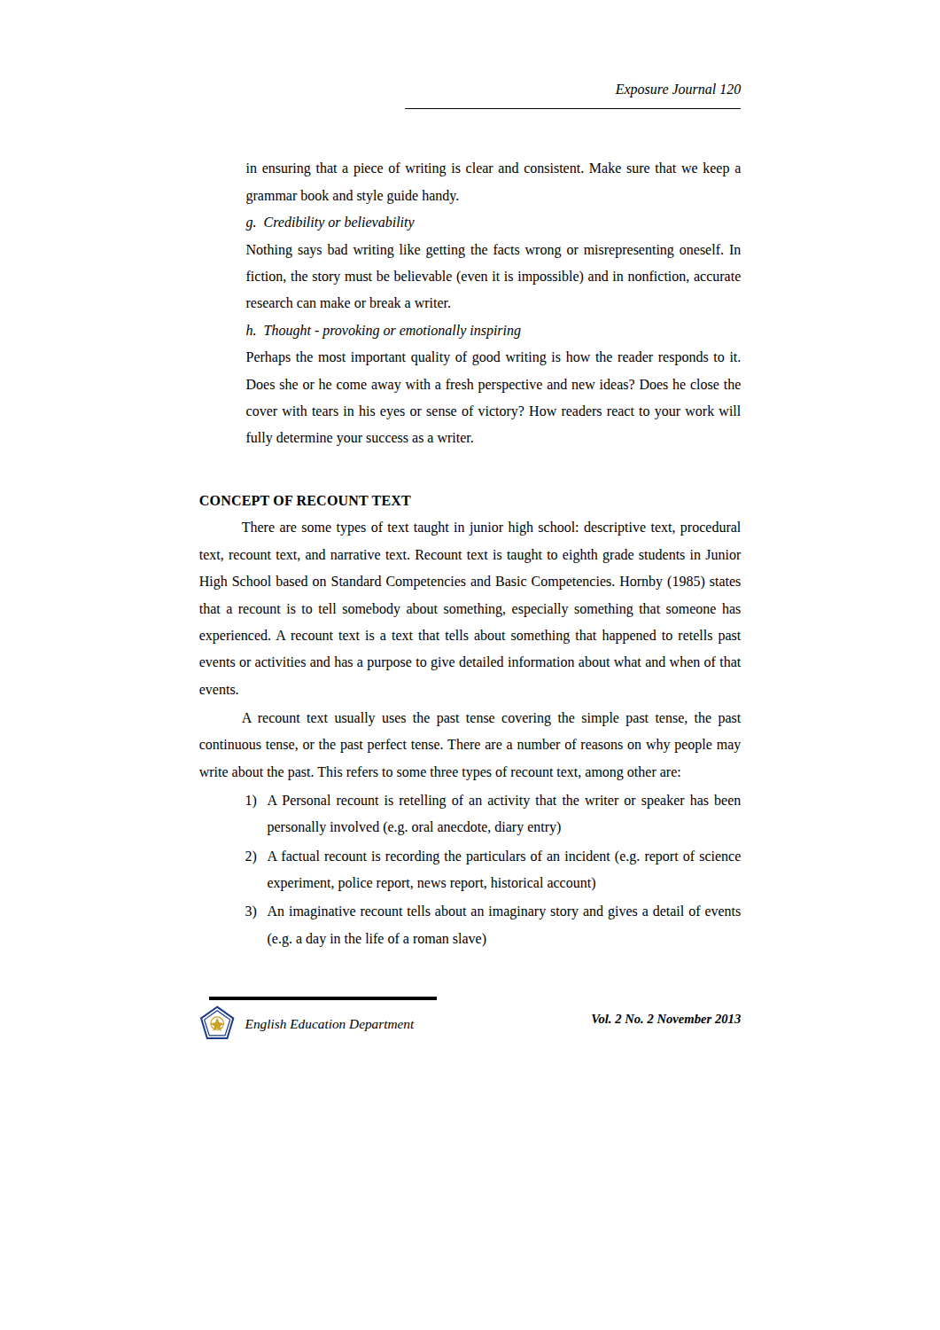Exposure Journal 120
in ensuring that a piece of writing is clear and consistent. Make sure that we keep a grammar book and style guide handy.
g. Credibility or believability
Nothing says bad writing like getting the facts wrong or misrepresenting oneself. In fiction, the story must be believable (even it is impossible) and in nonfiction, accurate research can make or break a writer.
h. Thought - provoking or emotionally inspiring
Perhaps the most important quality of good writing is how the reader responds to it. Does she or he come away with a fresh perspective and new ideas? Does he close the cover with tears in his eyes or sense of victory? How readers react to your work will fully determine your success as a writer.
Concept of Recount Text
There are some types of text taught in junior high school: descriptive text, procedural text, recount text, and narrative text. Recount text is taught to eighth grade students in Junior High School based on Standard Competencies and Basic Competencies. Hornby (1985) states that a recount is to tell somebody about something, especially something that someone has experienced. A recount text is a text that tells about something that happened to retells past events or activities and has a purpose to give detailed information about what and when of that events.
A recount text usually uses the past tense covering the simple past tense, the past continuous tense, or the past perfect tense. There are a number of reasons on why people may write about the past. This refers to some three types of recount text, among other are:
A Personal recount is retelling of an activity that the writer or speaker has been personally involved (e.g. oral anecdote, diary entry)
A factual recount is recording the particulars of an incident (e.g. report of science experiment, police report, news report, historical account)
An imaginative recount tells about an imaginary story and gives a detail of events (e.g. a day in the life of a roman slave)
English Education Department
Vol. 2 No. 2 November 2013